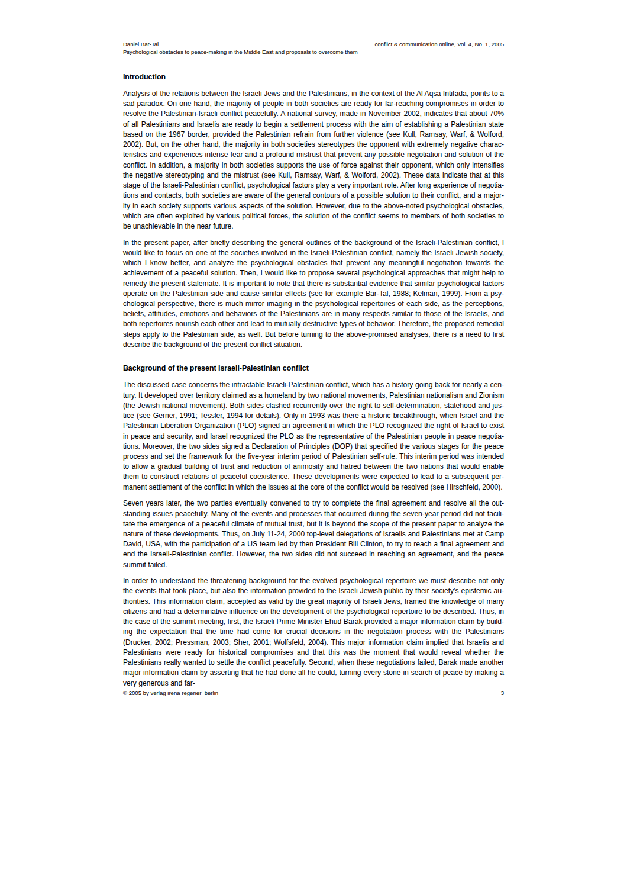Daniel Bar-Tal
Psychological obstacles to peace-making in the Middle East and proposals to overcome them
conflict & communication online, Vol. 4, No. 1, 2005
Introduction
Analysis of the relations between the Israeli Jews and the Palestinians, in the context of the Al Aqsa Intifada, points to a sad paradox. On one hand, the majority of people in both societies are ready for far-reaching compromises in order to resolve the Palestinian-Israeli conflict peacefully. A national survey, made in November 2002, indicates that about 70% of all Palestinians and Israelis are ready to begin a settlement process with the aim of establishing a Palestinian state based on the 1967 border, provided the Palestinian refrain from further violence (see Kull, Ramsay, Warf, & Wolford, 2002). But, on the other hand, the majority in both societies stereotypes the opponent with extremely negative characteristics and experiences intense fear and a profound mistrust that prevent any possible negotiation and solution of the conflict. In addition, a majority in both societies supports the use of force against their opponent, which only intensifies the negative stereotyping and the mistrust (see Kull, Ramsay, Warf, & Wolford, 2002). These data indicate that at this stage of the Israeli-Palestinian conflict, psychological factors play a very important role. After long experience of negotiations and contacts, both societies are aware of the general contours of a possible solution to their conflict, and a majority in each society supports various aspects of the solution. However, due to the above-noted psychological obstacles, which are often exploited by various political forces, the solution of the conflict seems to members of both societies to be unachievable in the near future.
In the present paper, after briefly describing the general outlines of the background of the Israeli-Palestinian conflict, I would like to focus on one of the societies involved in the Israeli-Palestinian conflict, namely the Israeli Jewish society, which I know better, and analyze the psychological obstacles that prevent any meaningful negotiation towards the achievement of a peaceful solution. Then, I would like to propose several psychological approaches that might help to remedy the present stalemate. It is important to note that there is substantial evidence that similar psychological factors operate on the Palestinian side and cause similar effects (see for example Bar-Tal, 1988; Kelman, 1999). From a psychological perspective, there is much mirror imaging in the psychological repertoires of each side, as the perceptions, beliefs, attitudes, emotions and behaviors of the Palestinians are in many respects similar to those of the Israelis, and both repertoires nourish each other and lead to mutually destructive types of behavior. Therefore, the proposed remedial steps apply to the Palestinian side, as well. But before turning to the above-promised analyses, there is a need to first describe the background of the present conflict situation.
Background of the present Israeli-Palestinian conflict
The discussed case concerns the intractable Israeli-Palestinian conflict, which has a history going back for nearly a century. It developed over territory claimed as a homeland by two national movements, Palestinian nationalism and Zionism (the Jewish national movement). Both sides clashed recurrently over the right to self-determination, statehood and justice (see Gerner, 1991; Tessler, 1994 for details). Only in 1993 was there a historic breakthrough, when Israel and the Palestinian Liberation Organization (PLO) signed an agreement in which the PLO recognized the right of Israel to exist in peace and security, and Israel recognized the PLO as the representative of the Palestinian people in peace negotiations. Moreover, the two sides signed a Declaration of Principles (DOP) that specified the various stages for the peace process and set the framework for the five-year interim period of Palestinian self-rule. This interim period was intended to allow a gradual building of trust and reduction of animosity and hatred between the two nations that would enable them to construct relations of peaceful coexistence. These developments were expected to lead to a subsequent permanent settlement of the conflict in which the issues at the core of the conflict would be resolved (see Hirschfeld, 2000).
Seven years later, the two parties eventually convened to try to complete the final agreement and resolve all the outstanding issues peacefully. Many of the events and processes that occurred during the seven-year period did not facilitate the emergence of a peaceful climate of mutual trust, but it is beyond the scope of the present paper to analyze the nature of these developments. Thus, on July 11-24, 2000 top-level delegations of Israelis and Palestinians met at Camp David, USA, with the participation of a US team led by then President Bill Clinton, to try to reach a final agreement and end the Israeli-Palestinian conflict. However, the two sides did not succeed in reaching an agreement, and the peace summit failed.
In order to understand the threatening background for the evolved psychological repertoire we must describe not only the events that took place, but also the information provided to the Israeli Jewish public by their society's epistemic authorities. This information claim, accepted as valid by the great majority of Israeli Jews, framed the knowledge of many citizens and had a determinative influence on the development of the psychological repertoire to be described. Thus, in the case of the summit meeting, first, the Israeli Prime Minister Ehud Barak provided a major information claim by building the expectation that the time had come for crucial decisions in the negotiation process with the Palestinians (Drucker, 2002; Pressman, 2003; Sher, 2001; Wolfsfeld, 2004). This major information claim implied that Israelis and Palestinians were ready for historical compromises and that this was the moment that would reveal whether the Palestinians really wanted to settle the conflict peacefully. Second, when these negotiations failed, Barak made another major information claim by asserting that he had done all he could, turning every stone in search of peace by making a very generous and far-
© 2005 by verlag irena regener berlin
3